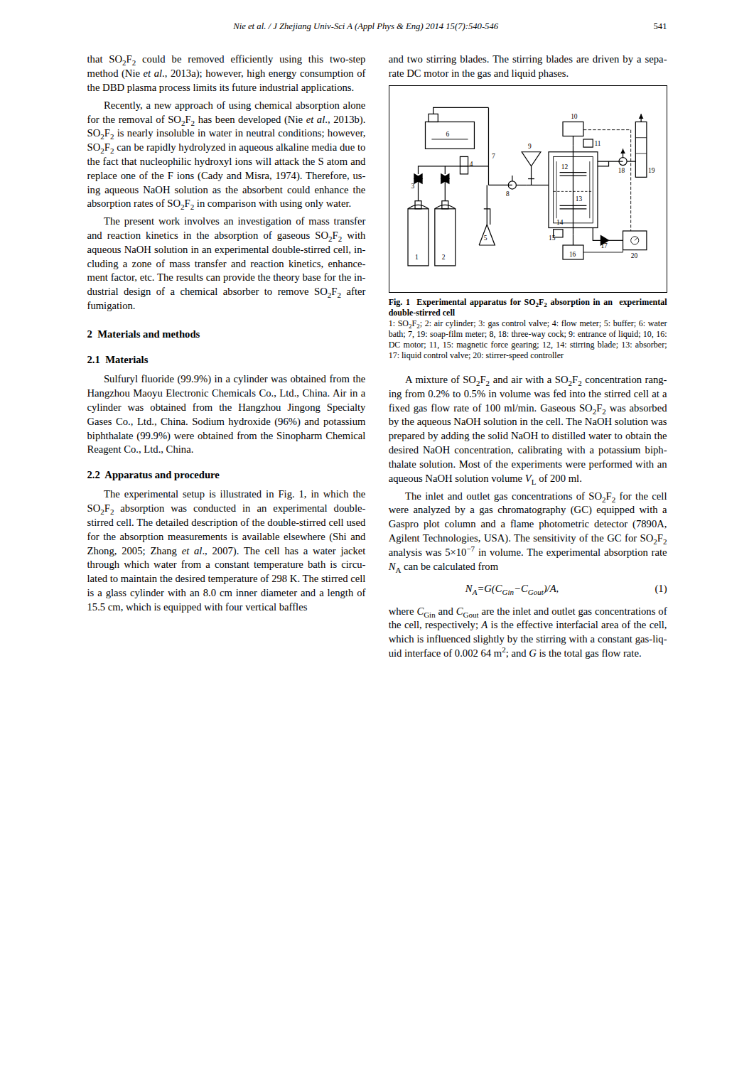Nie et al. / J Zhejiang Univ-Sci A (Appl Phys & Eng) 2014 15(7):540-546 541
that SO2F2 could be removed efficiently using this two-step method (Nie et al., 2013a); however, high energy consumption of the DBD plasma process limits its future industrial applications.
Recently, a new approach of using chemical absorption alone for the removal of SO2F2 has been developed (Nie et al., 2013b). SO2F2 is nearly insoluble in water in neutral conditions; however, SO2F2 can be rapidly hydrolyzed in aqueous alkaline media due to the fact that nucleophilic hydroxyl ions will attack the S atom and replace one of the F ions (Cady and Misra, 1974). Therefore, using aqueous NaOH solution as the absorbent could enhance the absorption rates of SO2F2 in comparison with using only water.
The present work involves an investigation of mass transfer and reaction kinetics in the absorption of gaseous SO2F2 with aqueous NaOH solution in an experimental double-stirred cell, including a zone of mass transfer and reaction kinetics, enhancement factor, etc. The results can provide the theory base for the industrial design of a chemical absorber to remove SO2F2 after fumigation.
2 Materials and methods
2.1 Materials
Sulfuryl fluoride (99.9%) in a cylinder was obtained from the Hangzhou Maoyu Electronic Chemicals Co., Ltd., China. Air in a cylinder was obtained from the Hangzhou Jingong Specialty Gases Co., Ltd., China. Sodium hydroxide (96%) and potassium biphthalate (99.9%) were obtained from the Sinopharm Chemical Reagent Co., Ltd., China.
2.2 Apparatus and procedure
The experimental setup is illustrated in Fig. 1, in which the SO2F2 absorption was conducted in an experimental double-stirred cell. The detailed description of the double-stirred cell used for the absorption measurements is available elsewhere (Shi and Zhong, 2005; Zhang et al., 2007). The cell has a water jacket through which water from a constant temperature bath is circulated to maintain the desired temperature of 298 K. The stirred cell is a glass cylinder with an 8.0 cm inner diameter and a length of 15.5 cm, which is equipped with four vertical baffles
and two stirring blades. The stirring blades are driven by a separate DC motor in the gas and liquid phases.
1 2 3 4 5 6 7 8 9 10 11 12 13 14 15 16 17 18 19 20
Fig. 1 Experimental apparatus for SO2F2 absorption in an experimental double-stirred cell
1: SO2F2; 2: air cylinder; 3: gas control valve; 4: flow meter; 5: buffer; 6: water bath; 7, 19: soap-film meter; 8, 18: three-way cock; 9: entrance of liquid; 10, 16: DC motor; 11, 15: magnetic force gearing; 12, 14: stirring blade; 13: absorber; 17: liquid control valve; 20: stirrer-speed controller
A mixture of SO2F2 and air with a SO2F2 concentration ranging from 0.2% to 0.5% in volume was fed into the stirred cell at a fixed gas flow rate of 100 ml/min. Gaseous SO2F2 was absorbed by the aqueous NaOH solution in the cell. The NaOH solution was prepared by adding the solid NaOH to distilled water to obtain the desired NaOH concentration, calibrating with a potassium biphthalate solution. Most of the experiments were performed with an aqueous NaOH solution volume VL of 200 ml.
The inlet and outlet gas concentrations of SO2F2 for the cell were analyzed by a gas chromatography (GC) equipped with a Gaspro plot column and a flame photometric detector (7890A, Agilent Technologies, USA). The sensitivity of the GC for SO2F2 analysis was 5×10−7 in volume. The experimental absorption rate NA can be calculated from
NA=G(CGin−CGout)/A, (1)
where CGin and CGout are the inlet and outlet gas concentrations of the cell, respectively; A is the effective interfacial area of the cell, which is influenced slightly by the stirring with a constant gas-liquid interface of 0.002 64 m2; and G is the total gas flow rate.